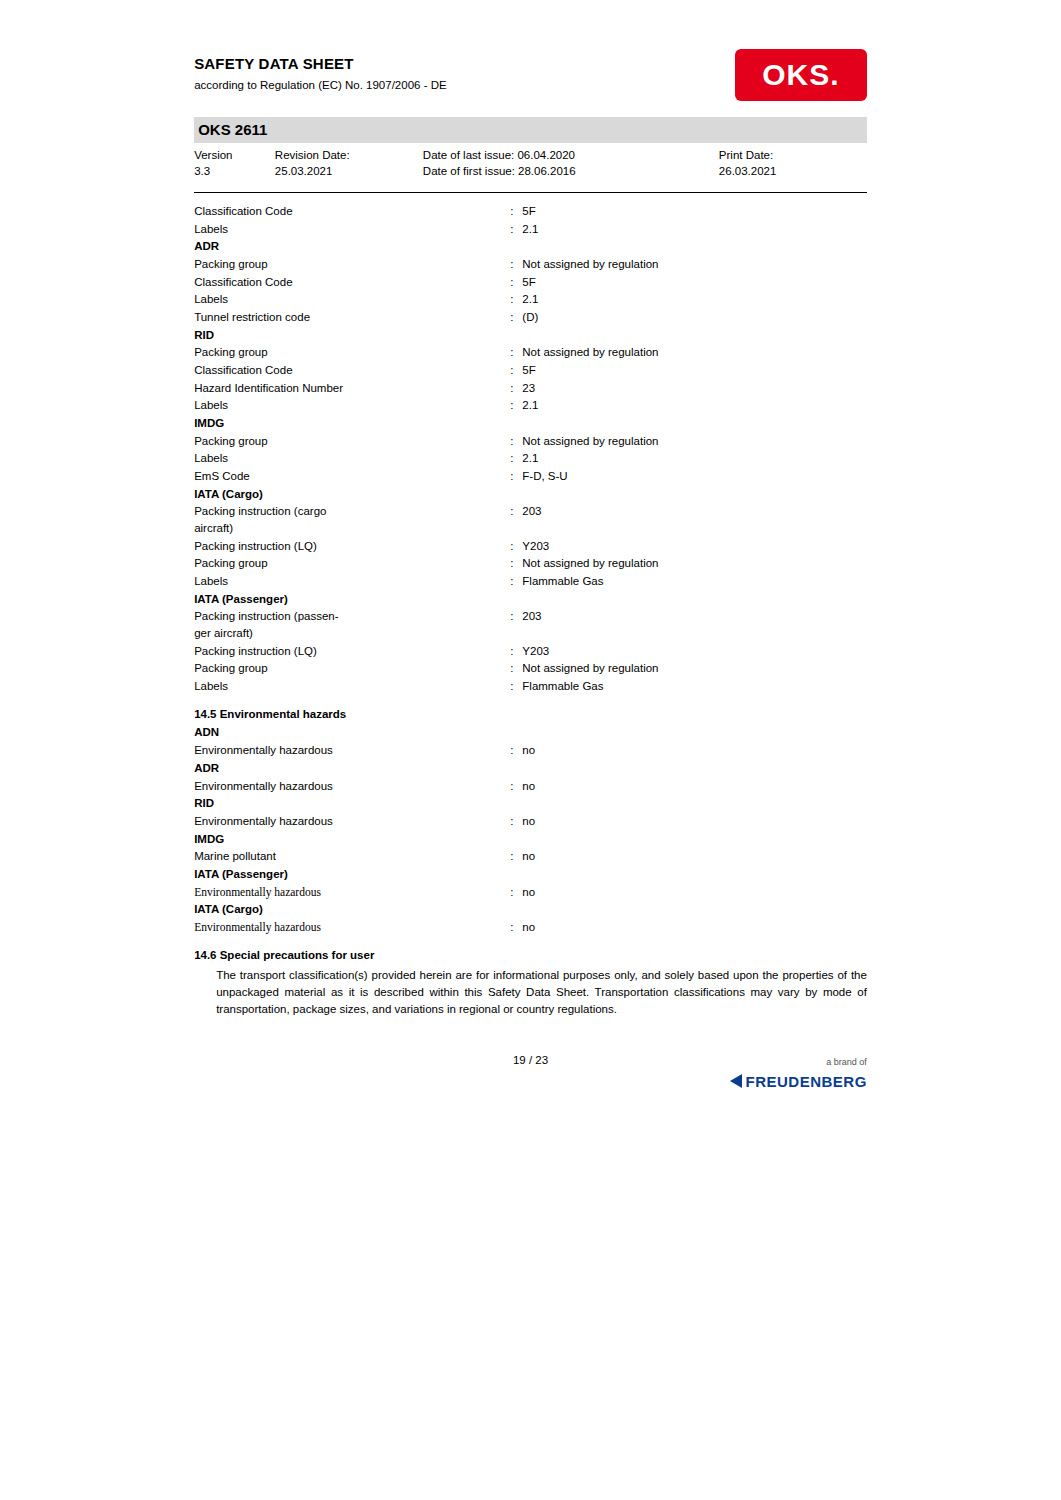SAFETY DATA SHEET
according to Regulation (EC) No. 1907/2006 - DE
OKS.
OKS 2611
| Version 3.3 | Revision Date: 25.03.2021 | Date of last issue: 06.04.2020 Date of first issue: 28.06.2016 | Print Date: 26.03.2021 |
| Classification Code | : | 5F |
| Labels | : | 2.1 |
| ADR |
| Packing group | : | Not assigned by regulation |
| Classification Code | : | 5F |
| Labels | : | 2.1 |
| Tunnel restriction code | : | (D) |
| RID |
| Packing group | : | Not assigned by regulation |
| Classification Code | : | 5F |
| Hazard Identification Number | : | 23 |
| Labels | : | 2.1 |
| IMDG |
| Packing group | : | Not assigned by regulation |
| Labels | : | 2.1 |
| EmS Code | : | F-D, S-U |
| IATA (Cargo) |
| Packing instruction (cargo aircraft) | : | 203 |
| Packing instruction (LQ) | : | Y203 |
| Packing group | : | Not assigned by regulation |
| Labels | : | Flammable Gas |
| IATA (Passenger) |
| Packing instruction (passen- ger aircraft) | : | 203 |
| Packing instruction (LQ) | : | Y203 |
| Packing group | : | Not assigned by regulation |
| Labels | : | Flammable Gas |
14.5 Environmental hazards
| ADN |
| Environmentally hazardous | : | no |
| ADR |
| Environmentally hazardous | : | no |
| RID |
| Environmentally hazardous | : | no |
| IMDG |
| Marine pollutant | : | no |
| IATA (Passenger) |
| Environmentally hazardous | : | no |
| IATA (Cargo) |
| Environmentally hazardous | : | no |
14.6 Special precautions for user
The transport classification(s) provided herein are for informational purposes only, and solely based upon the properties of the unpackaged material as it is described within this Safety Data Sheet. Transportation classifications may vary by mode of transportation, package sizes, and variations in regional or country regulations.
19 / 23
a brand of
FREUDENBERG